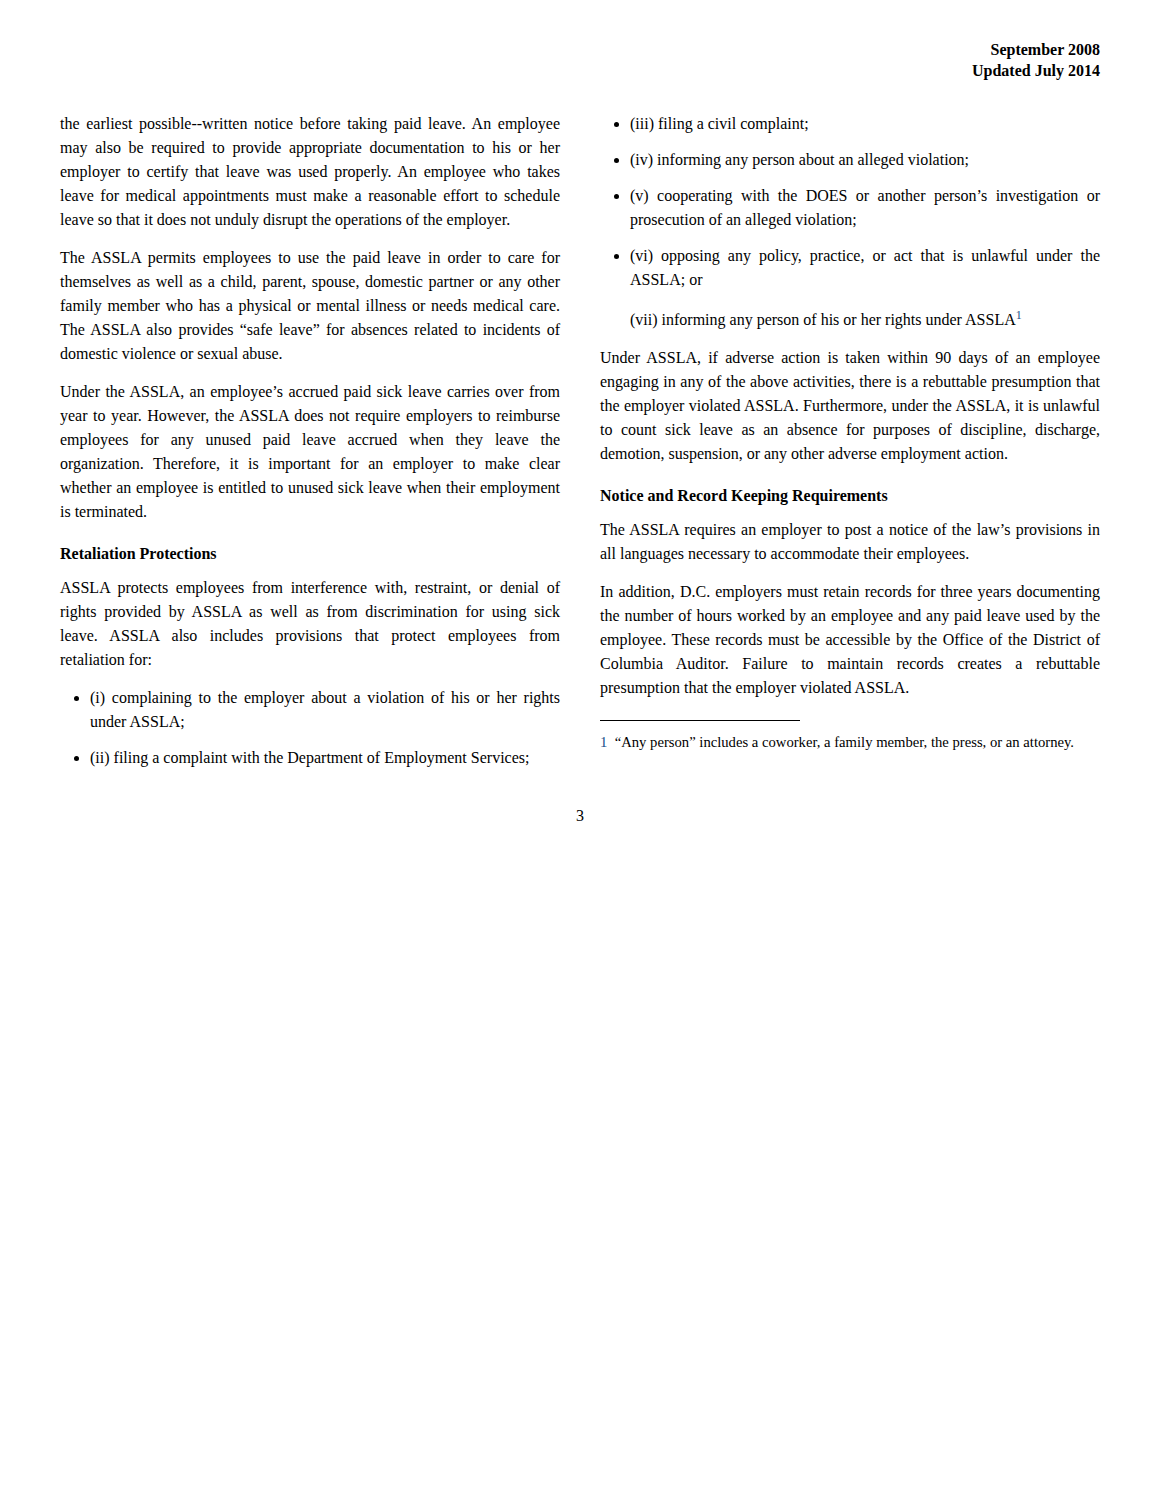September 2008
Updated July 2014
the earliest possible--written notice before taking paid leave. An employee may also be required to provide appropriate documentation to his or her employer to certify that leave was used properly. An employee who takes leave for medical appointments must make a reasonable effort to schedule leave so that it does not unduly disrupt the operations of the employer.
The ASSLA permits employees to use the paid leave in order to care for themselves as well as a child, parent, spouse, domestic partner or any other family member who has a physical or mental illness or needs medical care. The ASSLA also provides “safe leave” for absences related to incidents of domestic violence or sexual abuse.
Under the ASSLA, an employee’s accrued paid sick leave carries over from year to year. However, the ASSLA does not require employers to reimburse employees for any unused paid leave accrued when they leave the organization. Therefore, it is important for an employer to make clear whether an employee is entitled to unused sick leave when their employment is terminated.
Retaliation Protections
ASSLA protects employees from interference with, restraint, or denial of rights provided by ASSLA as well as from discrimination for using sick leave. ASSLA also includes provisions that protect employees from retaliation for:
(i) complaining to the employer about a violation of his or her rights under ASSLA;
(ii) filing a complaint with the Department of Employment Services;
(iii) filing a civil complaint;
(iv) informing any person about an alleged violation;
(v) cooperating with the DOES or another person’s investigation or prosecution of an alleged violation;
(vi) opposing any policy, practice, or act that is unlawful under the ASSLA; or
(vii) informing any person of his or her rights under ASSLA1
Under ASSLA, if adverse action is taken within 90 days of an employee engaging in any of the above activities, there is a rebuttable presumption that the employer violated ASSLA. Furthermore, under the ASSLA, it is unlawful to count sick leave as an absence for purposes of discipline, discharge, demotion, suspension, or any other adverse employment action.
Notice and Record Keeping Requirements
The ASSLA requires an employer to post a notice of the law’s provisions in all languages necessary to accommodate their employees.
In addition, D.C. employers must retain records for three years documenting the number of hours worked by an employee and any paid leave used by the employee. These records must be accessible by the Office of the District of Columbia Auditor. Failure to maintain records creates a rebuttable presumption that the employer violated ASSLA.
1 “Any person” includes a coworker, a family member, the press, or an attorney.
3